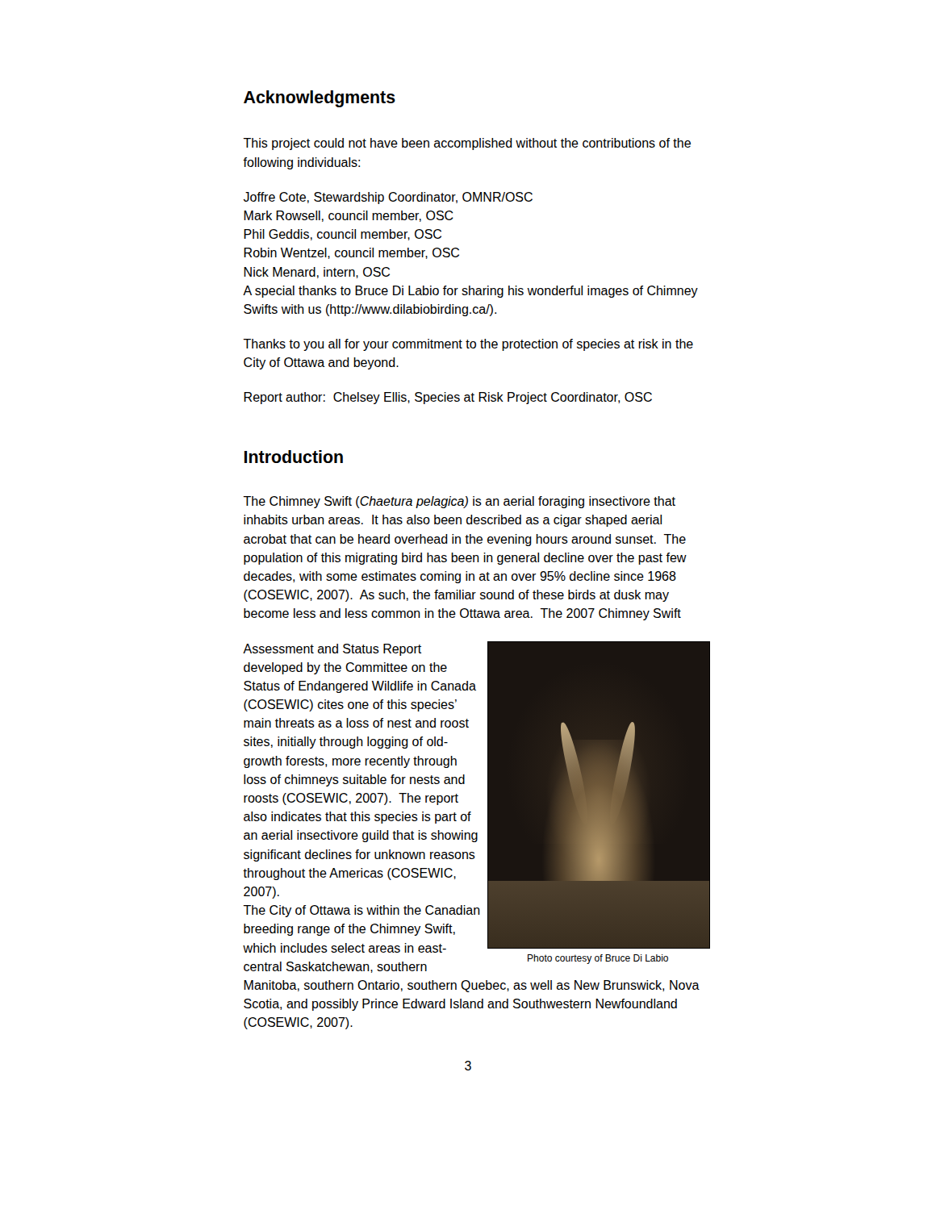Acknowledgments
This project could not have been accomplished without the contributions of the following individuals:
Joffre Cote, Stewardship Coordinator, OMNR/OSC
Mark Rowsell, council member, OSC
Phil Geddis, council member, OSC
Robin Wentzel, council member, OSC
Nick Menard, intern, OSC
A special thanks to Bruce Di Labio for sharing his wonderful images of Chimney Swifts with us (http://www.dilabiobirding.ca/).
Thanks to you all for your commitment to the protection of species at risk in the City of Ottawa and beyond.
Report author: Chelsey Ellis, Species at Risk Project Coordinator, OSC
Introduction
The Chimney Swift (Chaetura pelagica) is an aerial foraging insectivore that inhabits urban areas. It has also been described as a cigar shaped aerial acrobat that can be heard overhead in the evening hours around sunset. The population of this migrating bird has been in general decline over the past few decades, with some estimates coming in at an over 95% decline since 1968 (COSEWIC, 2007). As such, the familiar sound of these birds at dusk may become less and less common in the Ottawa area. The 2007 Chimney Swift
Photo courtesy of Bruce Di Labio
Assessment and Status Report developed by the Committee on the Status of Endangered Wildlife in Canada (COSEWIC) cites one of this species’ main threats as a loss of nest and roost sites, initially through logging of old-growth forests, more recently through loss of chimneys suitable for nests and roosts (COSEWIC, 2007). The report also indicates that this species is part of an aerial insectivore guild that is showing significant declines for unknown reasons throughout the Americas (COSEWIC, 2007).
The City of Ottawa is within the Canadian breeding range of the Chimney Swift, which includes select areas in east-central Saskatchewan, southern Manitoba, southern Ontario, southern Quebec, as well as New Brunswick, Nova Scotia, and possibly Prince Edward Island and Southwestern Newfoundland (COSEWIC, 2007).
3